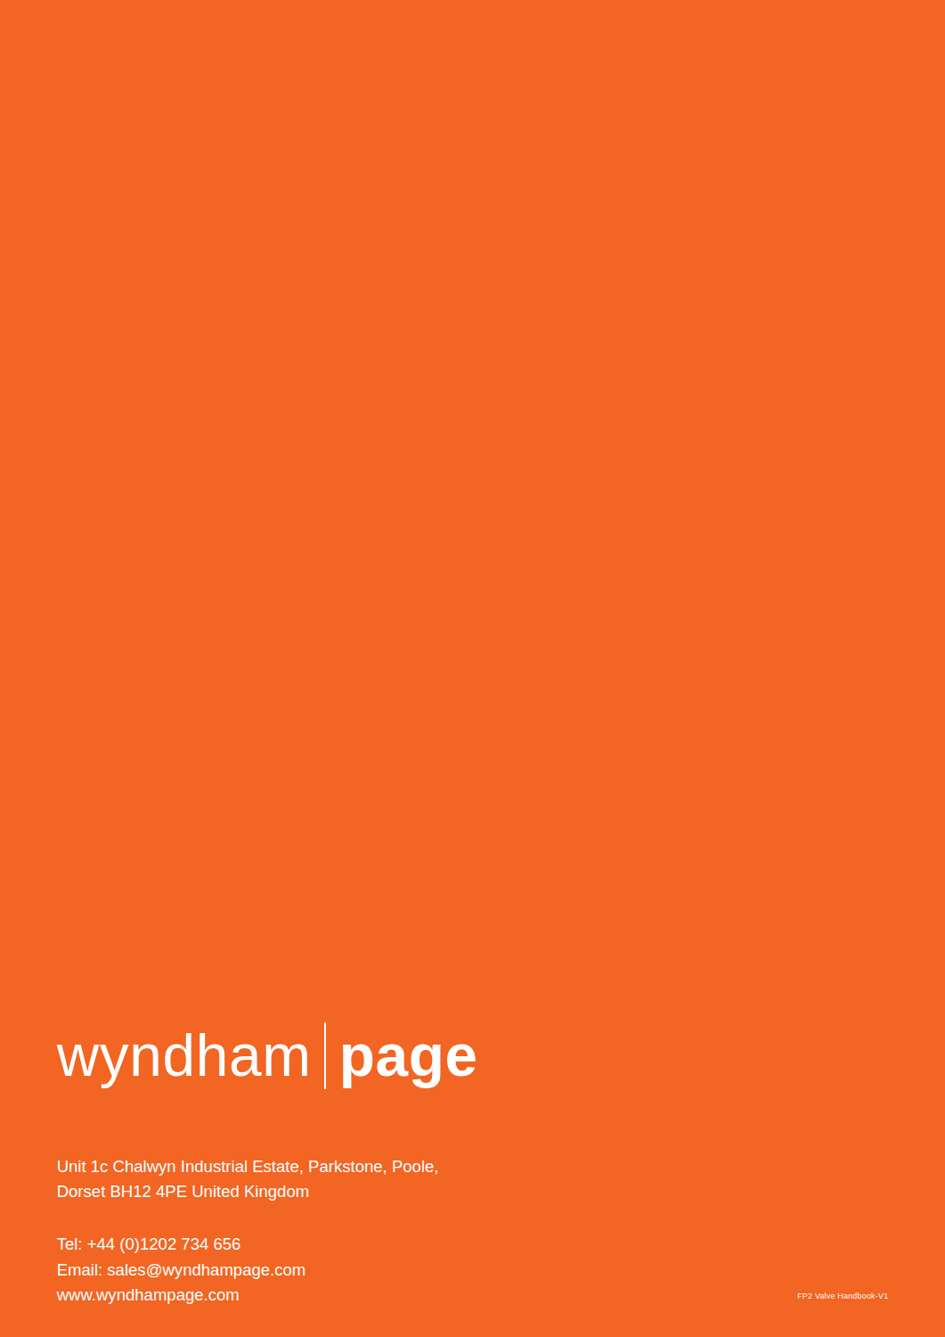wyndham page
Unit 1c Chalwyn Industrial Estate, Parkstone, Poole,
Dorset BH12 4PE United Kingdom
Tel: +44 (0)1202 734 656
Email: sales@wyndhampage.com
www.wyndhampage.com
FP2 Valve Handbook-V1